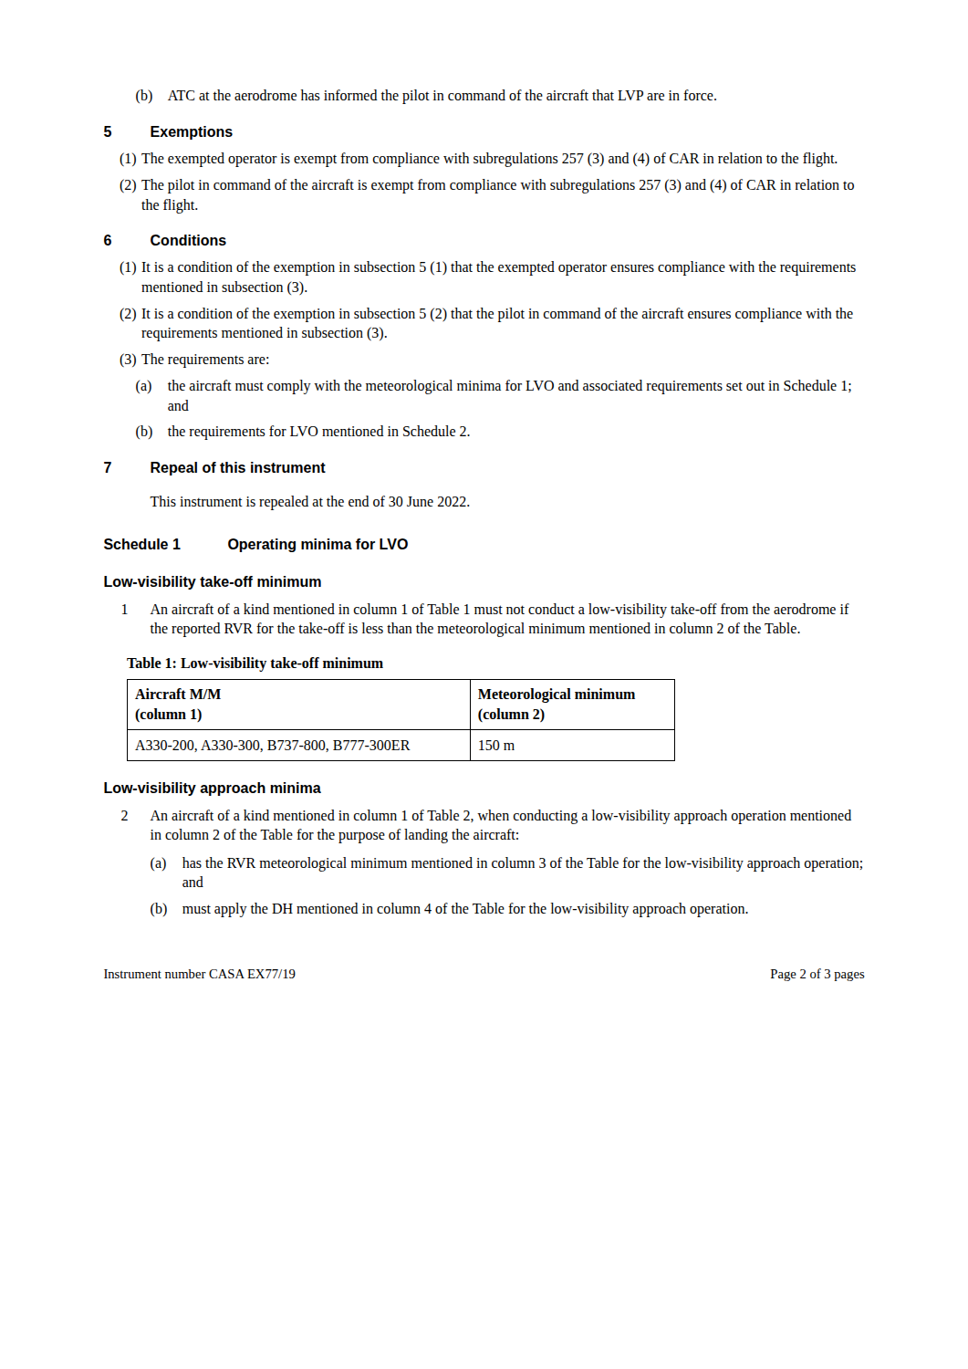(b)
ATC at the aerodrome has informed the pilot in command of the aircraft that LVP are in force.
5 Exemptions
(1)
The exempted operator is exempt from compliance with subregulations 257 (3) and (4) of CAR in relation to the flight.
(2)
The pilot in command of the aircraft is exempt from compliance with subregulations 257 (3) and (4) of CAR in relation to the flight.
6 Conditions
(1)
It is a condition of the exemption in subsection 5 (1) that the exempted operator ensures compliance with the requirements mentioned in subsection (3).
(2)
It is a condition of the exemption in subsection 5 (2) that the pilot in command of the aircraft ensures compliance with the requirements mentioned in subsection (3).
(3)
The requirements are:
(a)
the aircraft must comply with the meteorological minima for LVO and associated requirements set out in Schedule 1; and
(b)
the requirements for LVO mentioned in Schedule 2.
7 Repeal of this instrument
This instrument is repealed at the end of 30 June 2022.
Schedule 1 Operating minima for LVO
Low-visibility take-off minimum
1
An aircraft of a kind mentioned in column 1 of Table 1 must not conduct a low-visibility take-off from the aerodrome if the reported RVR for the take-off is less than the meteorological minimum mentioned in column 2 of the Table.
Table 1: Low-visibility take-off minimum
| Aircraft M/M (column 1) | Meteorological minimum (column 2) |
| --- | --- |
| A330-200, A330-300, B737-800, B777-300ER | 150 m |
Low-visibility approach minima
2
An aircraft of a kind mentioned in column 1 of Table 2, when conducting a low-visibility approach operation mentioned in column 2 of the Table for the purpose of landing the aircraft:
(a)
has the RVR meteorological minimum mentioned in column 3 of the Table for the low-visibility approach operation; and
(b)
must apply the DH mentioned in column 4 of the Table for the low-visibility approach operation.
Instrument number CASA EX77/19 Page 2 of 3 pages